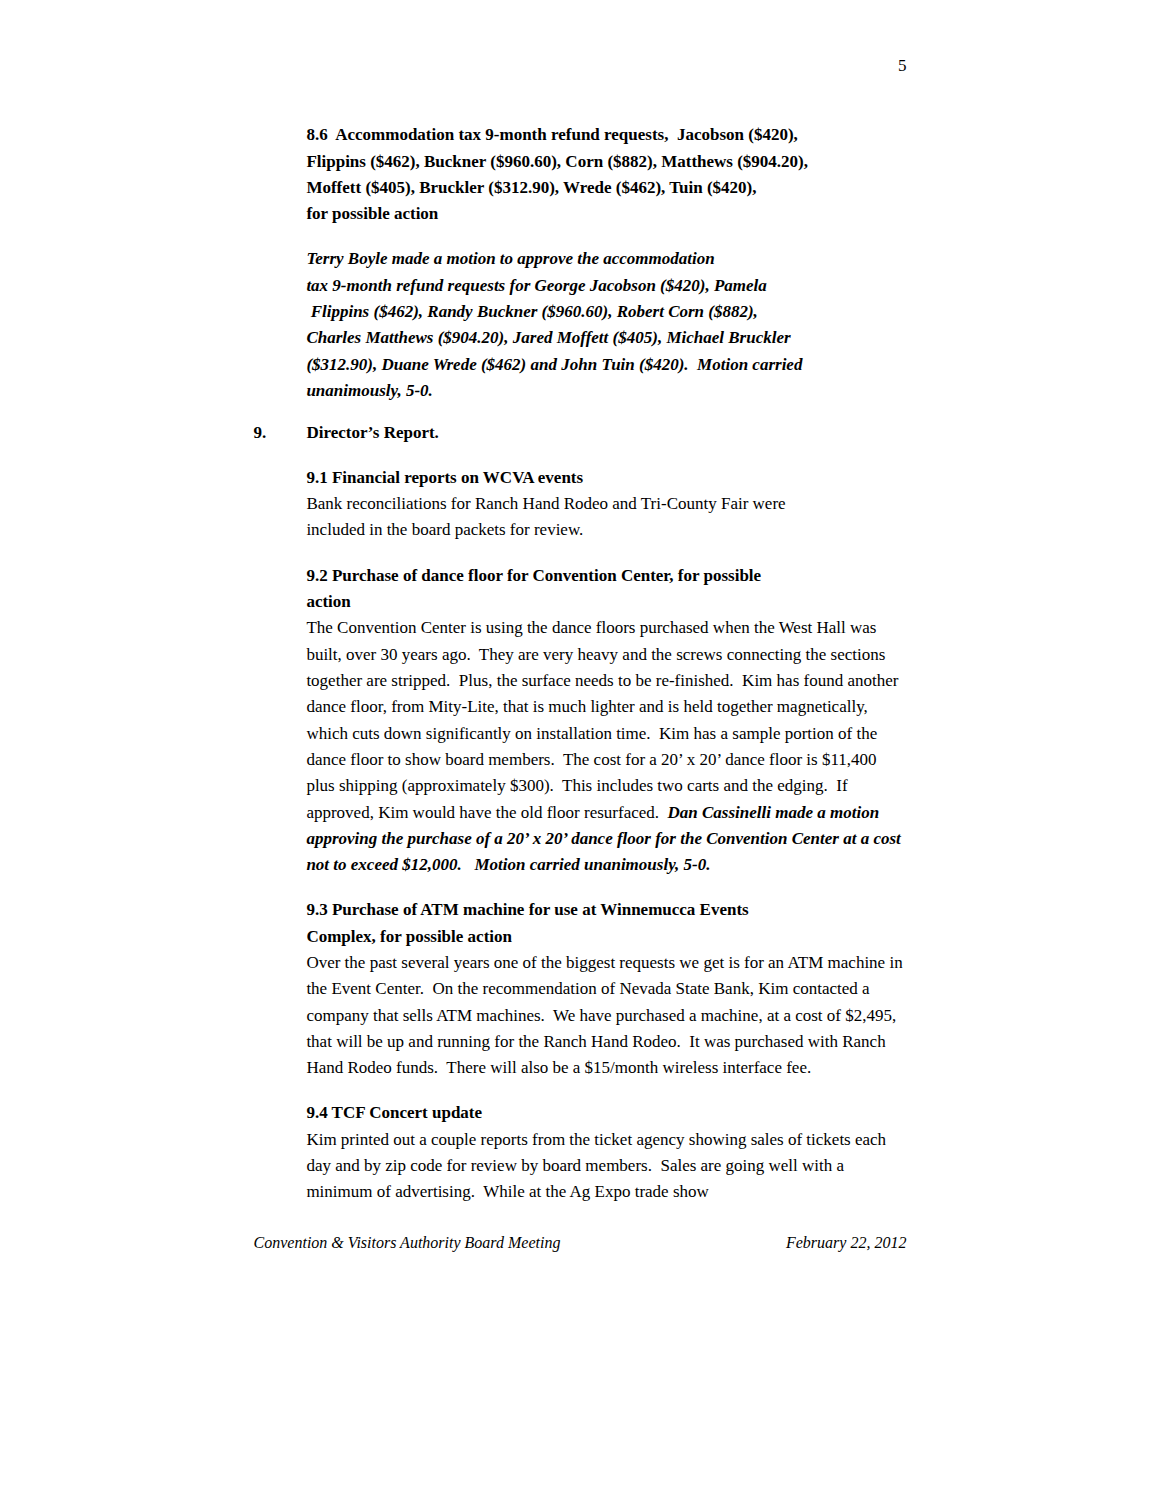5
8.6 Accommodation tax 9-month refund requests, Jacobson ($420),
Flippins ($462), Buckner ($960.60), Corn ($882), Matthews ($904.20),
Moffett ($405), Bruckler ($312.90), Wrede ($462), Tuin ($420),
for possible action
Terry Boyle made a motion to approve the accommodation
tax 9-month refund requests for George Jacobson ($420), Pamela
Flippins ($462), Randy Buckner ($960.60), Robert Corn ($882),
Charles Matthews ($904.20), Jared Moffett ($405), Michael Bruckler
($312.90), Duane Wrede ($462) and John Tuin ($420). Motion carried
unanimously, 5-0.
9.
Director’s Report.
9.1 Financial reports on WCVA events
Bank reconciliations for Ranch Hand Rodeo and Tri-County Fair were
included in the board packets for review.
9.2 Purchase of dance floor for Convention Center, for possible
action
The Convention Center is using the dance floors purchased when the West Hall was built, over 30 years ago. They are very heavy and the screws connecting the sections together are stripped. Plus, the surface needs to be re-finished. Kim has found another dance floor, from Mity-Lite, that is much lighter and is held together magnetically, which cuts down significantly on installation time. Kim has a sample portion of the dance floor to show board members. The cost for a 20’ x 20’ dance floor is $11,400 plus shipping (approximately $300). This includes two carts and the edging. If approved, Kim would have the old floor resurfaced. Dan Cassinelli made a motion approving the purchase of a 20’ x 20’ dance floor for the Convention Center at a cost not to exceed $12,000. Motion carried unanimously, 5-0.
9.3 Purchase of ATM machine for use at Winnemucca Events
Complex, for possible action
Over the past several years one of the biggest requests we get is for an ATM machine in the Event Center. On the recommendation of Nevada State Bank, Kim contacted a company that sells ATM machines. We have purchased a machine, at a cost of $2,495, that will be up and running for the Ranch Hand Rodeo. It was purchased with Ranch Hand Rodeo funds. There will also be a $15/month wireless interface fee.
9.4 TCF Concert update
Kim printed out a couple reports from the ticket agency showing sales of tickets each day and by zip code for review by board members. Sales are going well with a minimum of advertising. While at the Ag Expo trade show
Convention & Visitors Authority Board Meeting
February 22, 2012